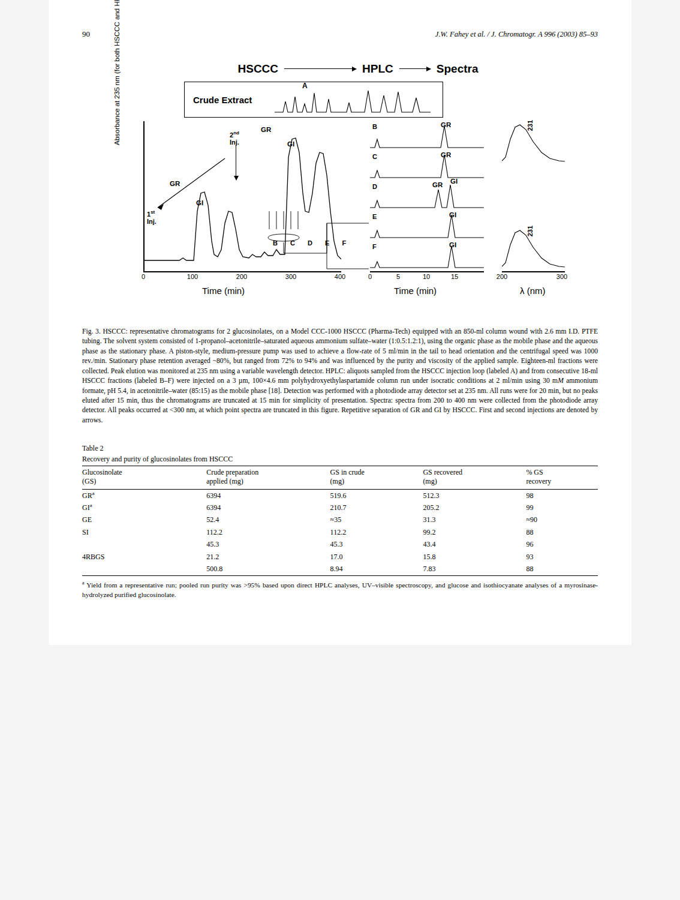90 J.W. Fahey et al. / J. Chromatogr. A 996 (2003) 85–93
HSCCC HPLC Spectra
Crude Extract A
Absorbance at 235 nm (for both HSCCC and HPLC)
0 100 200 300 400
Time (min)
0 5 10 15
Time (min)
200 300
λ (nm)
1st
Inj.
2nd
Inj.
GR GI GR GI
B C D E F
B GR
C GR
D GR GI
E GI
F GI
231
231
Fig. 3. HSCCC: representative chromatograms for 2 glucosinolates, on a Model CCC-1000 HSCCC (Pharma-Tech) equipped with an 850-ml column wound with 2.6 mm I.D. PTFE tubing. The solvent system consisted of 1-propanol–acetonitrile–saturated aqueous ammonium sulfate–water (1:0.5:1.2:1), using the organic phase as the mobile phase and the aqueous phase as the stationary phase. A piston-style, medium-pressure pump was used to achieve a flow-rate of 5 ml/min in the tail to head orientation and the centrifugal speed was 1000 rev./min. Stationary phase retention averaged ~80%, but ranged from 72% to 94% and was influenced by the purity and viscosity of the applied sample. Eighteen-ml fractions were collected. Peak elution was monitored at 235 nm using a variable wavelength detector. HPLC: aliquots sampled from the HSCCC injection loop (labeled A) and from consecutive 18-ml HSCCC fractions (labeled B–F) were injected on a 3 µm, 100×4.6 mm polyhydroxyethylaspartamide column run under isocratic conditions at 2 ml/min using 30 mM ammonium formate, pH 5.4, in acetonitrile–water (85:15) as the mobile phase [18]. Detection was performed with a photodiode array detector set at 235 nm. All runs were for 20 min, but no peaks eluted after 15 min, thus the chromatograms are truncated at 15 min for simplicity of presentation. Spectra: spectra from 200 to 400 nm were collected from the photodiode array detector. All peaks occurred at <300 nm, at which point spectra are truncated in this figure. Repetitive separation of GR and GI by HSCCC. First and second injections are denoted by arrows.
Table 2 Recovery and purity of glucosinolates from HSCCC
| Glucosinolate (GS) | Crude preparation applied (mg) | GS in crude (mg) | GS recovered (mg) | % GS recovery |
| --- | --- | --- | --- | --- |
| GR a | 6394 | 519.6 | 512.3 | 98 |
| GI a | 6394 | 210.7 | 205.2 | 99 |
| GE | 52.4 | ≈35 | 31.3 | ≈90 |
| SI | 112.2 | 112.2 | 99.2 | 88 |
| | 45.3 | 45.3 | 43.4 | 96 |
| 4RBGS | 21.2 | 17.0 | 15.8 | 93 |
| | 500.8 | 8.94 | 7.83 | 88 |
a Yield from a representative run; pooled run purity was >95% based upon direct HPLC analyses, UV–visible spectroscopy, and glucose and isothiocyanate analyses of a myrosinase-hydrolyzed purified glucosinolate.